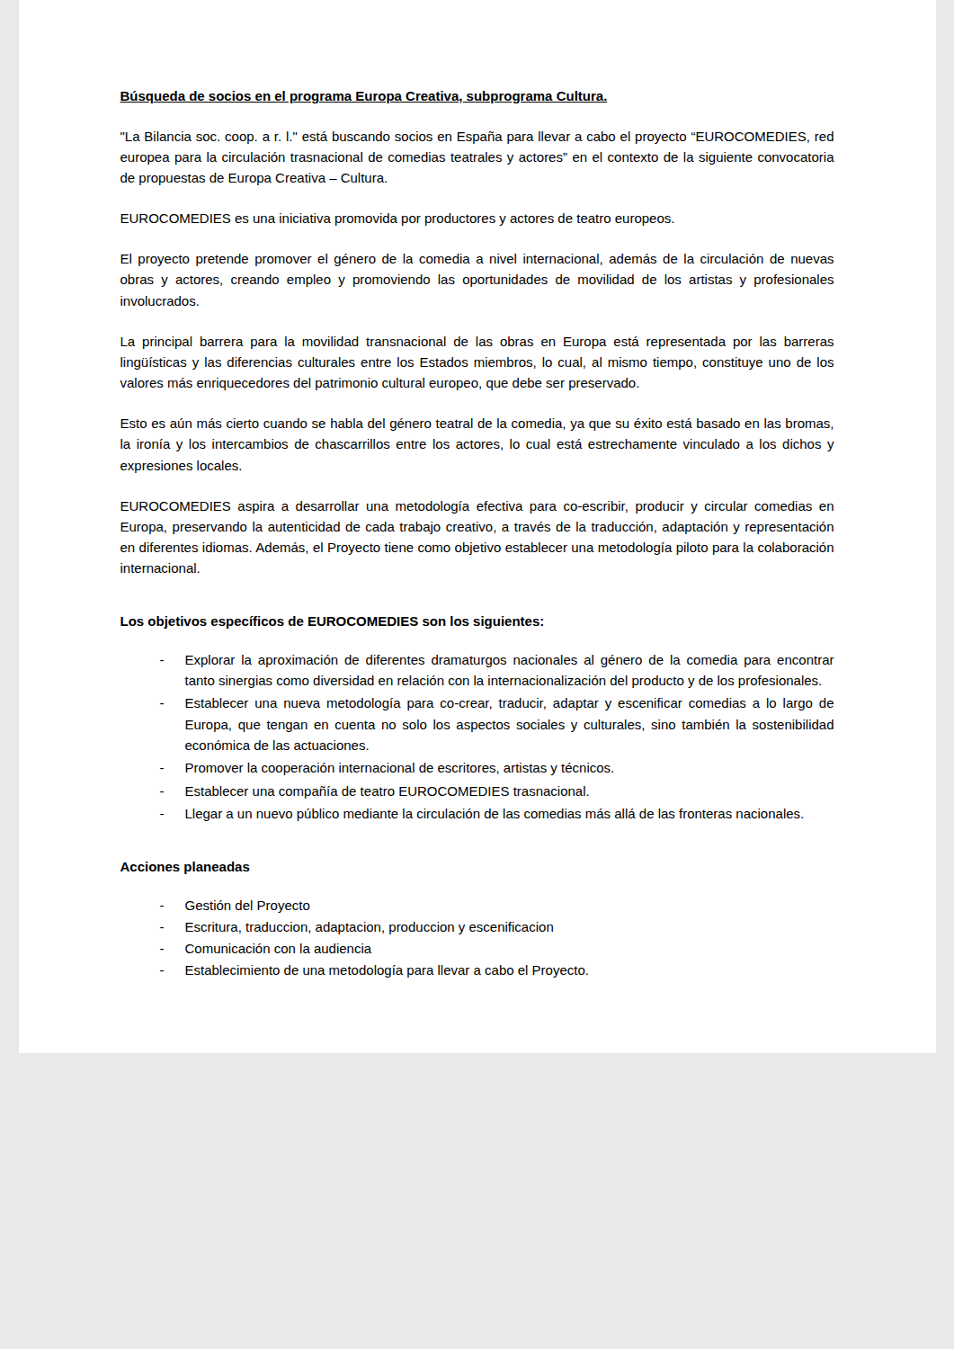Búsqueda de socios en el programa Europa Creativa, subprograma Cultura.
"La Bilancia soc. coop. a r. l." está buscando socios en España para llevar a cabo el proyecto “EUROCOMEDIES, red europea para la circulación trasnacional de comedias teatrales y actores” en el contexto de la siguiente convocatoria de propuestas de Europa Creativa – Cultura.
EUROCOMEDIES es una iniciativa promovida por productores y actores de teatro europeos.
El proyecto pretende promover el género de la comedia a nivel internacional, además de la circulación de nuevas obras y actores, creando empleo y promoviendo las oportunidades de movilidad de los artistas y profesionales involucrados.
La principal barrera para la movilidad transnacional de las obras en Europa está representada por las barreras lingüísticas y las diferencias culturales entre los Estados miembros, lo cual, al mismo tiempo, constituye uno de los valores más enriquecedores del patrimonio cultural europeo, que debe ser preservado.
Esto es aún más cierto cuando se habla del género teatral de la comedia, ya que su éxito está basado en las bromas, la ironía y los intercambios de chascarrillos entre los actores, lo cual está estrechamente vinculado a los dichos y expresiones locales.
EUROCOMEDIES aspira a desarrollar una metodología efectiva para co-escribir, producir y circular comedias en Europa, preservando la autenticidad de cada trabajo creativo, a través de la traducción, adaptación y representación en diferentes idiomas. Además, el Proyecto tiene como objetivo establecer una metodología piloto para la colaboración internacional.
Los objetivos específicos de EUROCOMEDIES son los siguientes:
Explorar la aproximación de diferentes dramaturgos nacionales al género de la comedia para encontrar tanto sinergias como diversidad en relación con la internacionalización del producto y de los profesionales.
Establecer una nueva metodología para co-crear, traducir, adaptar y escenificar comedias a lo largo de Europa, que tengan en cuenta no solo los aspectos sociales y culturales, sino también la sostenibilidad económica de las actuaciones.
Promover la cooperación internacional de escritores, artistas y técnicos.
Establecer una compañía de teatro EUROCOMEDIES trasnacional.
Llegar a un nuevo público mediante la circulación de las comedias más allá de las fronteras nacionales.
Acciones planeadas
Gestión del Proyecto
Escritura, traduccion, adaptacion, produccion y escenificacion
Comunicación con la audiencia
Establecimiento de una metodología para llevar a cabo el Proyecto.